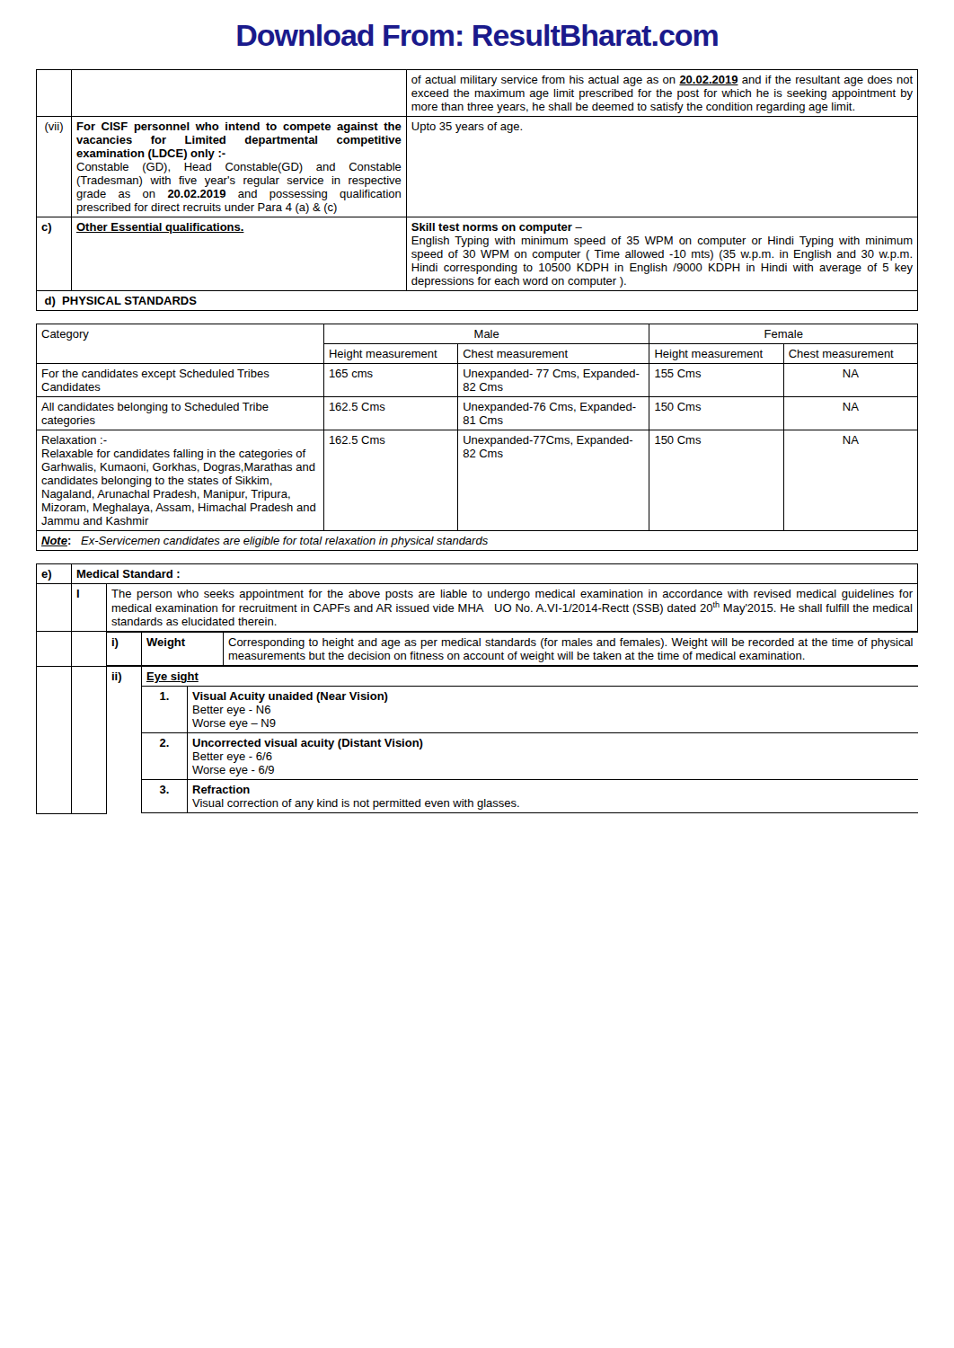Download From: ResultBharat.com
| | | of actual military service from his actual age as on 20.02.2019 and if the resultant age does not exceed the maximum age limit prescribed for the post for which he is seeking appointment by more than three years, he shall be deemed to satisfy the condition regarding age limit. |
| (vii) | For CISF personnel who intend to compete against the vacancies for Limited departmental competitive examination (LDCE) only :- Constable (GD), Head Constable(GD) and Constable (Tradesman) with five year's regular service in respective grade as on 20.02.2019 and possessing qualification prescribed for direct recruits under Para 4 (a) & (c) | Upto 35 years of age. |
| c) | Other Essential qualifications. | Skill test norms on computer – English Typing with minimum speed of 35 WPM on computer or Hindi Typing with minimum speed of 30 WPM on computer ( Time allowed -10 mts) (35 w.p.m. in English and 30 w.p.m. Hindi corresponding to 10500 KDPH in English /9000 KDPH in Hindi with average of 5 key depressions for each word on computer ). |
| d) PHYSICAL STANDARDS |
| Category | Male | Female |
| Height measurement | Chest measurement | Height measurement | Chest measurement |
| For the candidates except Scheduled Tribes Candidates | 165 cms | Unexpanded- 77 Cms, Expanded-82 Cms | 155 Cms | NA |
| All candidates belonging to Scheduled Tribe categories | 162.5 Cms | Unexpanded-76 Cms, Expanded- 81 Cms | 150 Cms | NA |
| Relaxation :- Relaxable for candidates falling in the categories of Garhwalis, Kumaoni, Gorkhas, Dogras,Marathas and candidates belonging to the states of Sikkim, Nagaland, Arunachal Pradesh, Manipur, Tripura, Mizoram, Meghalaya, Assam, Himachal Pradesh and Jammu and Kashmir | 162.5 Cms | Unexpanded-77Cms, Expanded-82 Cms | 150 Cms | NA |
| Note : Ex-Servicemen candidates are eligible for total relaxation in physical standards |
| e) | Medical Standard : |
| | I | The person who seeks appointment for the above posts are liable to undergo medical examination in accordance with revised medical guidelines for medical examination for recruitment in CAPFs and AR issued vide MHA UO No. A.VI-1/2014-Rectt (SSB) dated 20 th May'2015. He shall fulfill the medical standards as elucidated therein. |
| | | / i) / Weight / Corresponding to height and age as per medical standards (for males and females). Weight will be recorded at the time of physical measurements but the decision on fitness on account of weight will be taken at the time of medical examination. / |
| | | / ii) / Eye sight / / / 1. / Visual Acuity unaided (Near Vision) Better eye - N6 Worse eye – N9 / / / 2. / Uncorrected visual acuity (Distant Vision) Better eye - 6/6 Worse eye - 6/9 / / / 3. / Refraction Visual correction of any kind is not permitted even with glasses. / |